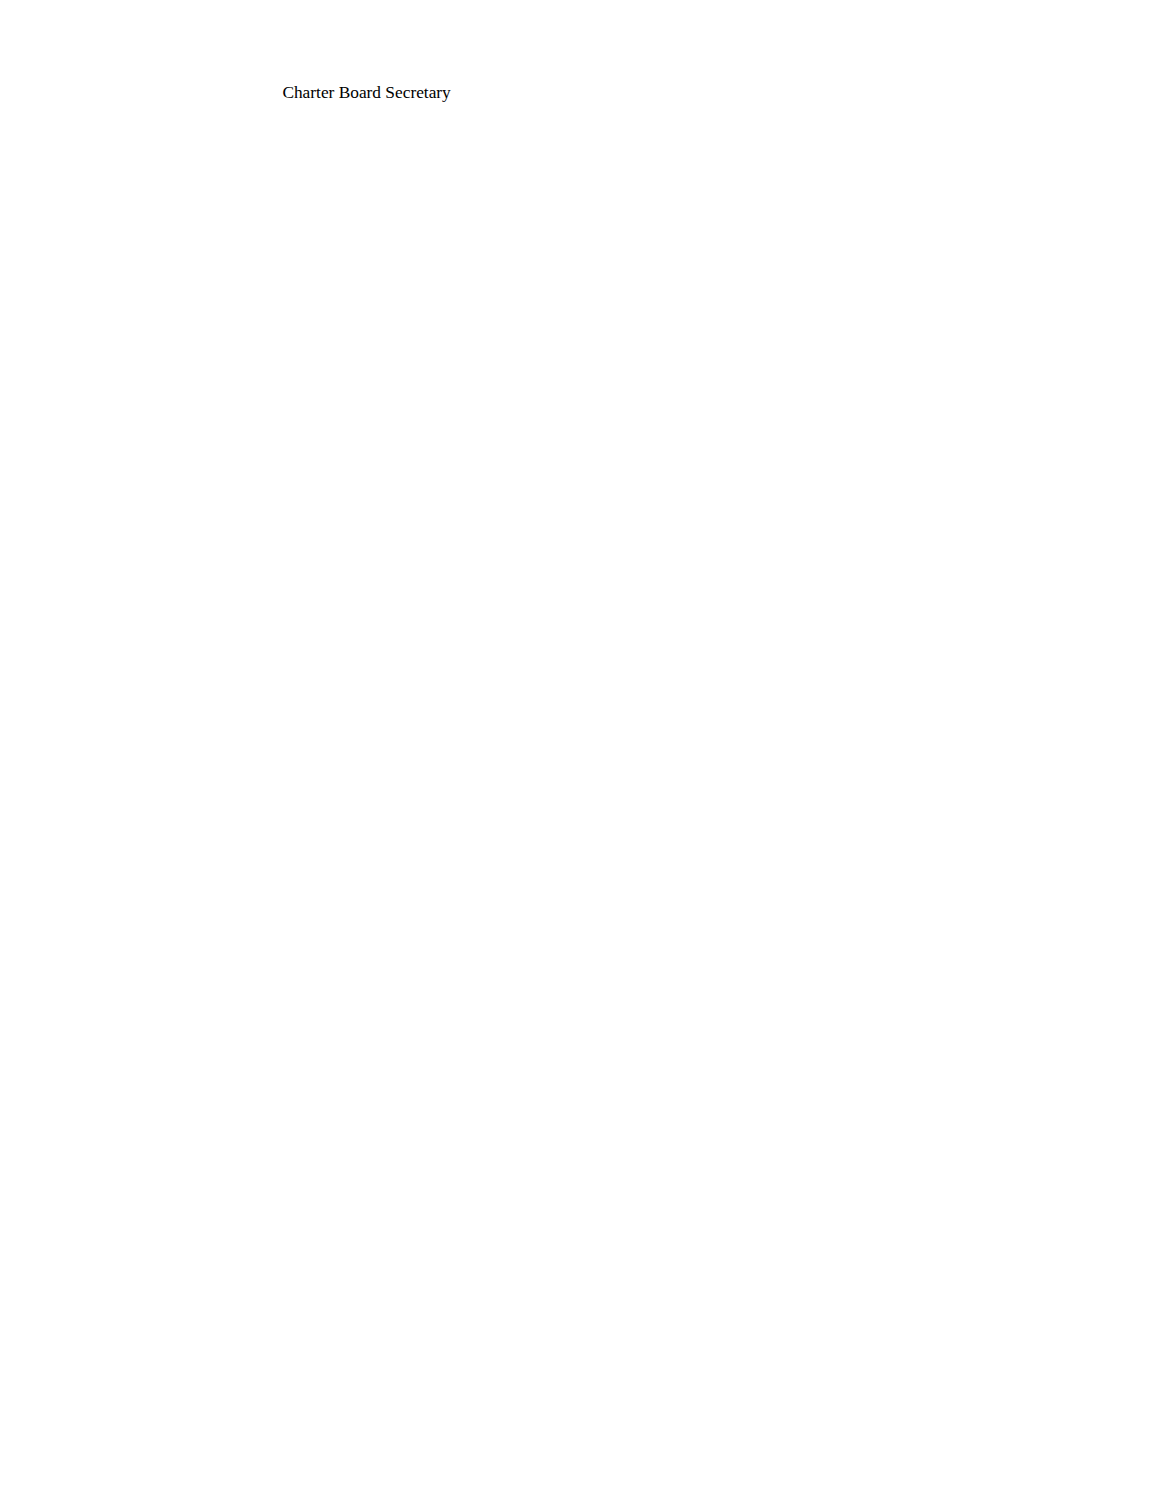Charter Board Secretary